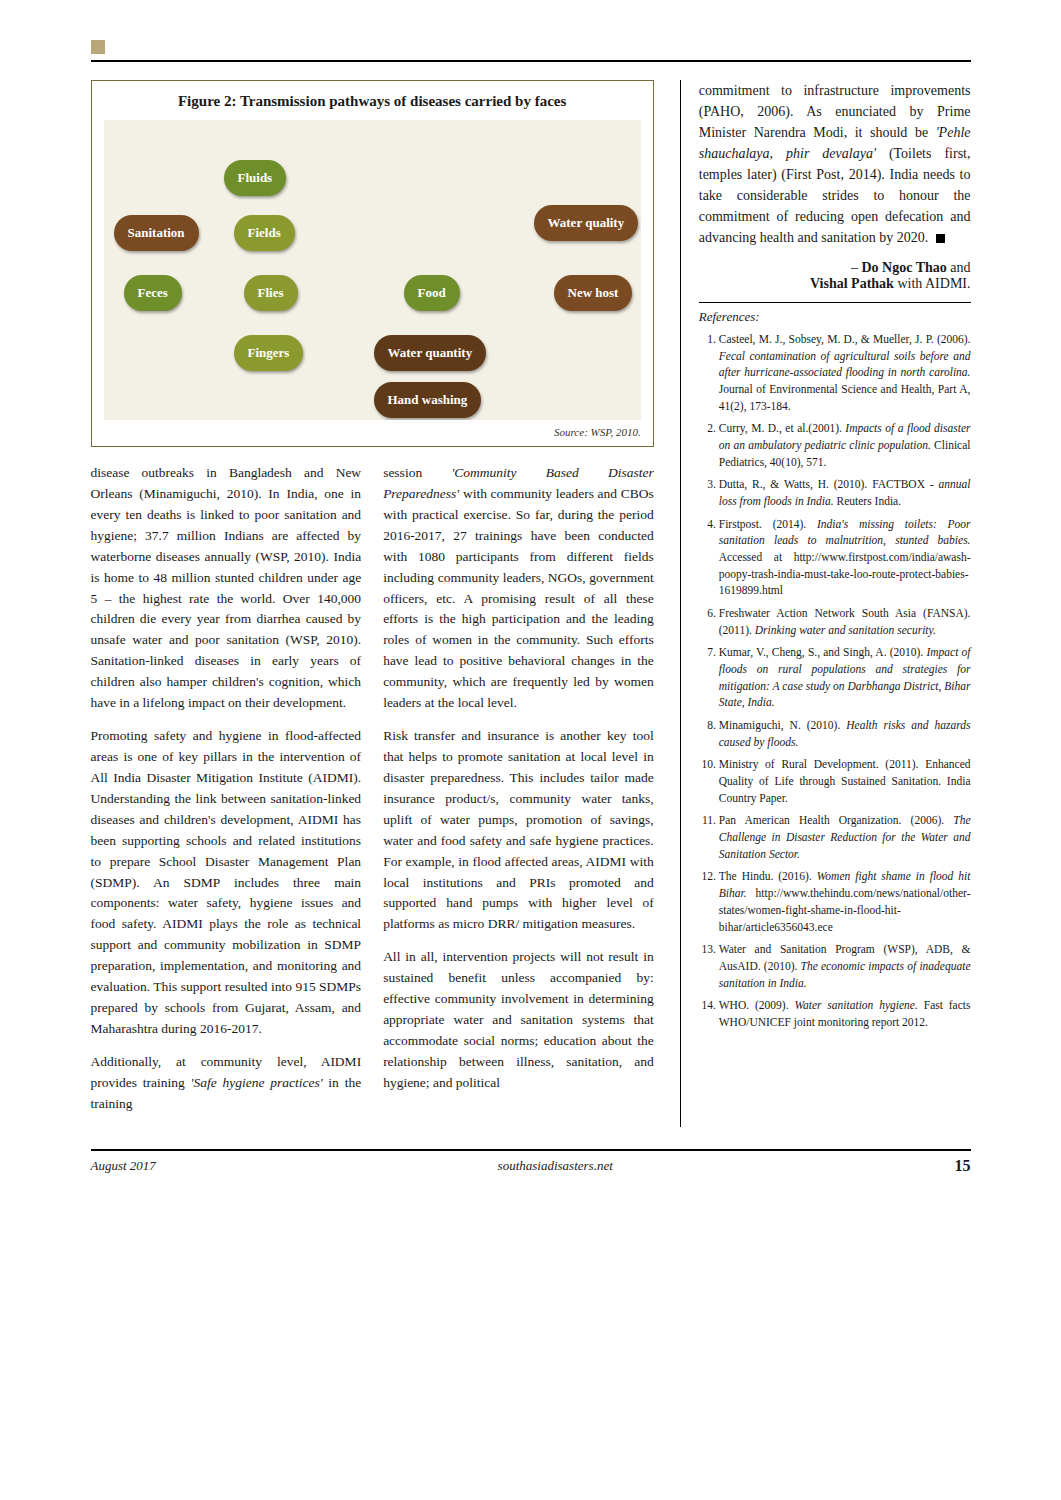Figure 2: Transmission pathways of diseases carried by faces
Fluids
Sanitation
Fields
Water quality
Feces
Flies
Food
New host
Fingers
Water quantity
Hand washing
Source: WSP, 2010.
disease outbreaks in Bangladesh and New Orleans (Minamiguchi, 2010). In India, one in every ten deaths is linked to poor sanitation and hygiene; 37.7 million Indians are affected by waterborne diseases annually (WSP, 2010). India is home to 48 million stunted children under age 5 – the highest rate the world. Over 140,000 children die every year from diarrhea caused by unsafe water and poor sanitation (WSP, 2010). Sanitation-linked diseases in early years of children also hamper children's cognition, which have in a lifelong impact on their development.
Promoting safety and hygiene in flood-affected areas is one of key pillars in the intervention of All India Disaster Mitigation Institute (AIDMI). Understanding the link between sanitation-linked diseases and children's development, AIDMI has been supporting schools and related institutions to prepare School Disaster Management Plan (SDMP). An SDMP includes three main components: water safety, hygiene issues and food safety. AIDMI plays the role as technical support and community mobilization in SDMP preparation, implementation, and monitoring and evaluation. This support resulted into 915 SDMPs prepared by schools from Gujarat, Assam, and Maharashtra during 2016-2017.
Additionally, at community level, AIDMI provides training 'Safe hygiene practices' in the training
session 'Community Based Disaster Preparedness' with community leaders and CBOs with practical exercise. So far, during the period 2016-2017, 27 trainings have been conducted with 1080 participants from different fields including community leaders, NGOs, government officers, etc. A promising result of all these efforts is the high participation and the leading roles of women in the community. Such efforts have lead to positive behavioral changes in the community, which are frequently led by women leaders at the local level.
Risk transfer and insurance is another key tool that helps to promote sanitation at local level in disaster preparedness. This includes tailor made insurance product/s, community water tanks, uplift of water pumps, promotion of savings, water and food safety and safe hygiene practices. For example, in flood affected areas, AIDMI with local institutions and PRIs promoted and supported hand pumps with higher level of platforms as micro DRR/ mitigation measures.
All in all, intervention projects will not result in sustained benefit unless accompanied by: effective community involvement in determining appropriate water and sanitation systems that accommodate social norms; education about the relationship between illness, sanitation, and hygiene; and political
commitment to infrastructure improvements (PAHO, 2006). As enunciated by Prime Minister Narendra Modi, it should be 'Pehle shauchalaya, phir devalaya' (Toilets first, temples later) (First Post, 2014). India needs to take considerable strides to honour the commitment of reducing open defecation and advancing health and sanitation by 2020.
– Do Ngoc Thao and
Vishal Pathak with AIDMI.
References:
Casteel, M. J., Sobsey, M. D., & Mueller, J. P. (2006). Fecal contamination of agricultural soils before and after hurricane-associated flooding in north carolina. Journal of Environmental Science and Health, Part A, 41(2), 173-184.
Curry, M. D., et al.(2001). Impacts of a flood disaster on an ambulatory pediatric clinic population. Clinical Pediatrics, 40(10), 571.
Dutta, R., & Watts, H. (2010). FACTBOX - annual loss from floods in India. Reuters India.
Firstpost. (2014). India's missing toilets: Poor sanitation leads to malnutrition, stunted babies. Accessed at http://www.firstpost.com/india/awash-poopy-trash-india-must-take-loo-route-protect-babies-1619899.html
Freshwater Action Network South Asia (FANSA). (2011). Drinking water and sanitation security.
Kumar, V., Cheng, S., and Singh, A. (2010). Impact of floods on rural populations and strategies for mitigation: A case study on Darbhanga District, Bihar State, India.
Minamiguchi, N. (2010). Health risks and hazards caused by floods.
Ministry of Rural Development. (2011). Enhanced Quality of Life through Sustained Sanitation. India Country Paper.
Pan American Health Organization. (2006). The Challenge in Disaster Reduction for the Water and Sanitation Sector.
The Hindu. (2016). Women fight shame in flood hit Bihar. http://www.thehindu.com/news/national/other-states/women-fight-shame-in-flood-hit-bihar/article6356043.ece
Water and Sanitation Program (WSP), ADB, & AusAID. (2010). The economic impacts of inadequate sanitation in India.
WHO. (2009). Water sanitation hygiene. Fast facts WHO/UNICEF joint monitoring report 2012.
August 2017
southasiadisasters.net
15